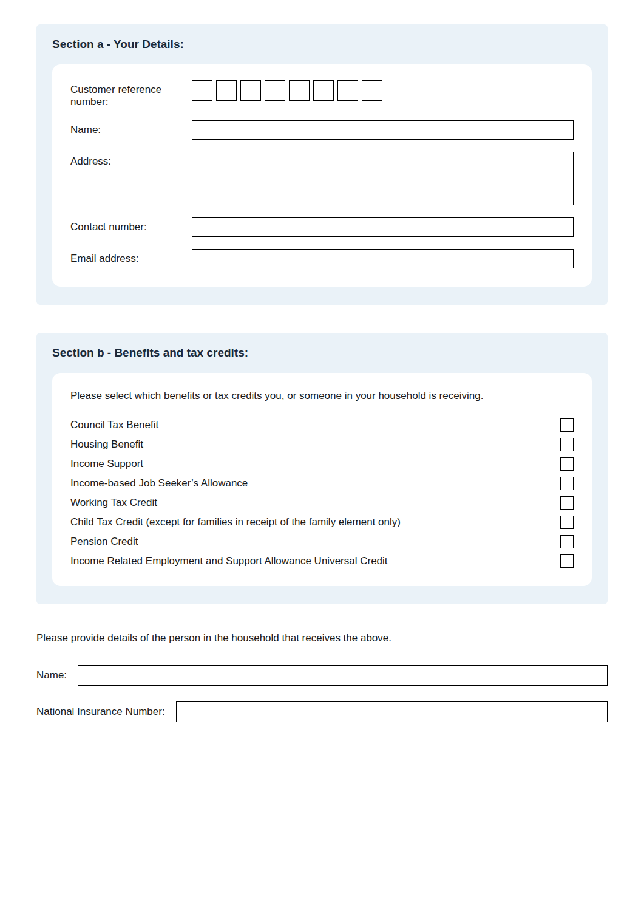Section a - Your Details:
Customer reference number:
Name:
Address:
Contact number:
Email address:
Section b - Benefits and tax credits:
Please select which benefits or tax credits you, or someone in your household is receiving.
Council Tax Benefit
Housing Benefit
Income Support
Income-based Job Seeker’s Allowance
Working Tax Credit
Child Tax Credit (except for families in receipt of the family element only)
Pension Credit
Income Related Employment and Support Allowance Universal Credit
Please provide details of the person in the household that receives the above.
Name:
National Insurance Number: